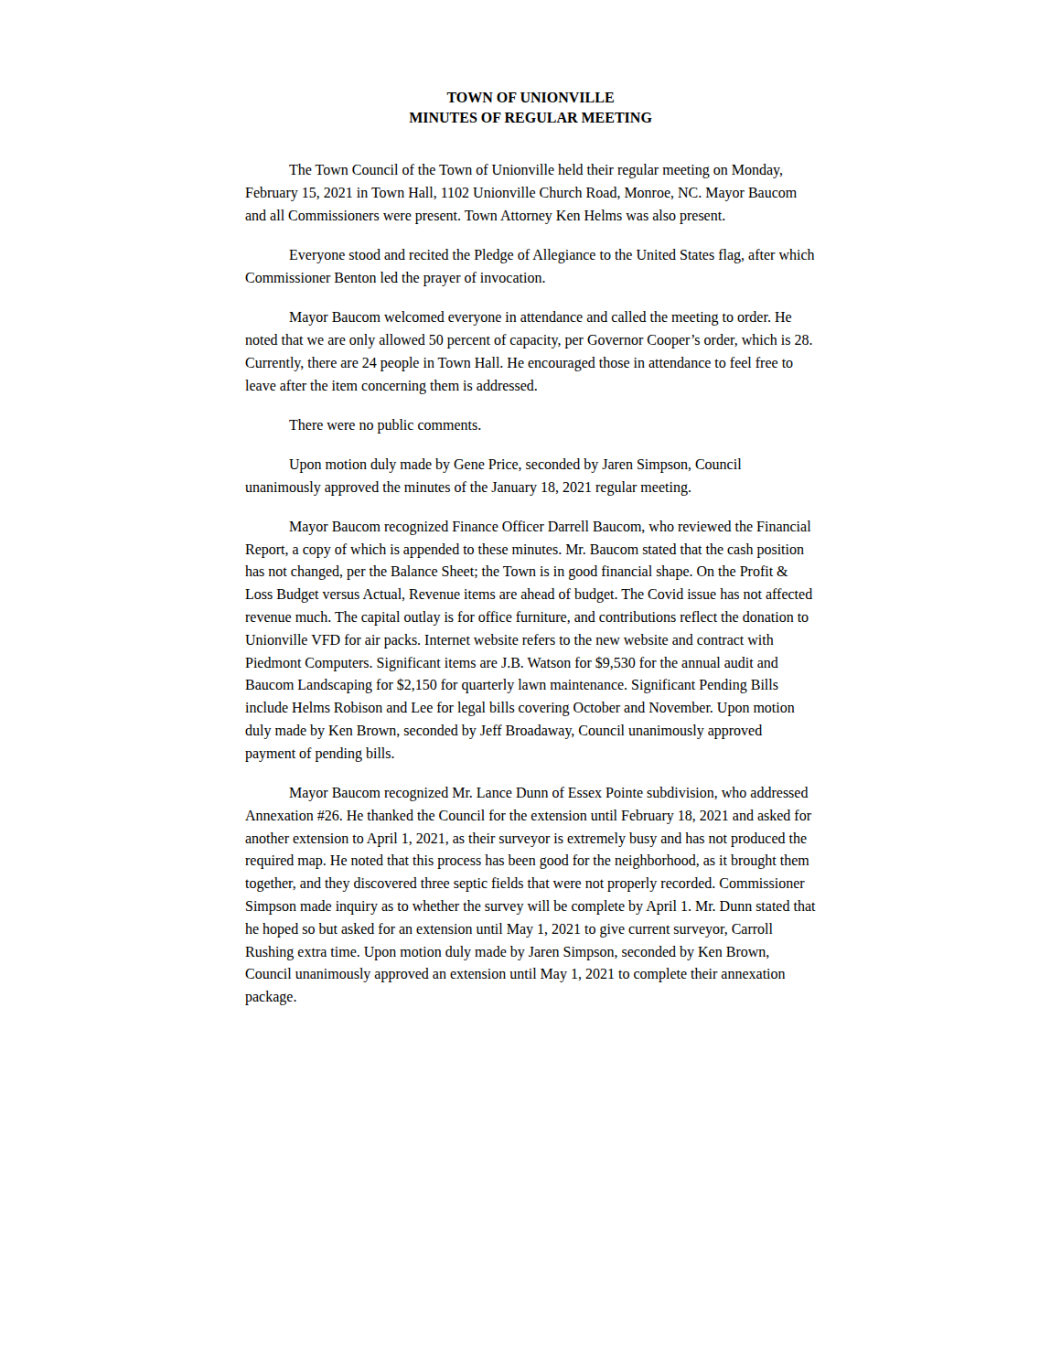TOWN OF UNIONVILLE MINUTES OF REGULAR MEETING
The Town Council of the Town of Unionville held their regular meeting on Monday, February 15, 2021 in Town Hall, 1102 Unionville Church Road, Monroe, NC. Mayor Baucom and all Commissioners were present. Town Attorney Ken Helms was also present.
Everyone stood and recited the Pledge of Allegiance to the United States flag, after which Commissioner Benton led the prayer of invocation.
Mayor Baucom welcomed everyone in attendance and called the meeting to order. He noted that we are only allowed 50 percent of capacity, per Governor Cooper’s order, which is 28. Currently, there are 24 people in Town Hall. He encouraged those in attendance to feel free to leave after the item concerning them is addressed.
There were no public comments.
Upon motion duly made by Gene Price, seconded by Jaren Simpson, Council unanimously approved the minutes of the January 18, 2021 regular meeting.
Mayor Baucom recognized Finance Officer Darrell Baucom, who reviewed the Financial Report, a copy of which is appended to these minutes. Mr. Baucom stated that the cash position has not changed, per the Balance Sheet; the Town is in good financial shape. On the Profit & Loss Budget versus Actual, Revenue items are ahead of budget. The Covid issue has not affected revenue much. The capital outlay is for office furniture, and contributions reflect the donation to Unionville VFD for air packs. Internet website refers to the new website and contract with Piedmont Computers. Significant items are J.B. Watson for $9,530 for the annual audit and Baucom Landscaping for $2,150 for quarterly lawn maintenance. Significant Pending Bills include Helms Robison and Lee for legal bills covering October and November. Upon motion duly made by Ken Brown, seconded by Jeff Broadaway, Council unanimously approved payment of pending bills.
Mayor Baucom recognized Mr. Lance Dunn of Essex Pointe subdivision, who addressed Annexation #26. He thanked the Council for the extension until February 18, 2021 and asked for another extension to April 1, 2021, as their surveyor is extremely busy and has not produced the required map. He noted that this process has been good for the neighborhood, as it brought them together, and they discovered three septic fields that were not properly recorded. Commissioner Simpson made inquiry as to whether the survey will be complete by April 1. Mr. Dunn stated that he hoped so but asked for an extension until May 1, 2021 to give current surveyor, Carroll Rushing extra time. Upon motion duly made by Jaren Simpson, seconded by Ken Brown, Council unanimously approved an extension until May 1, 2021 to complete their annexation package.